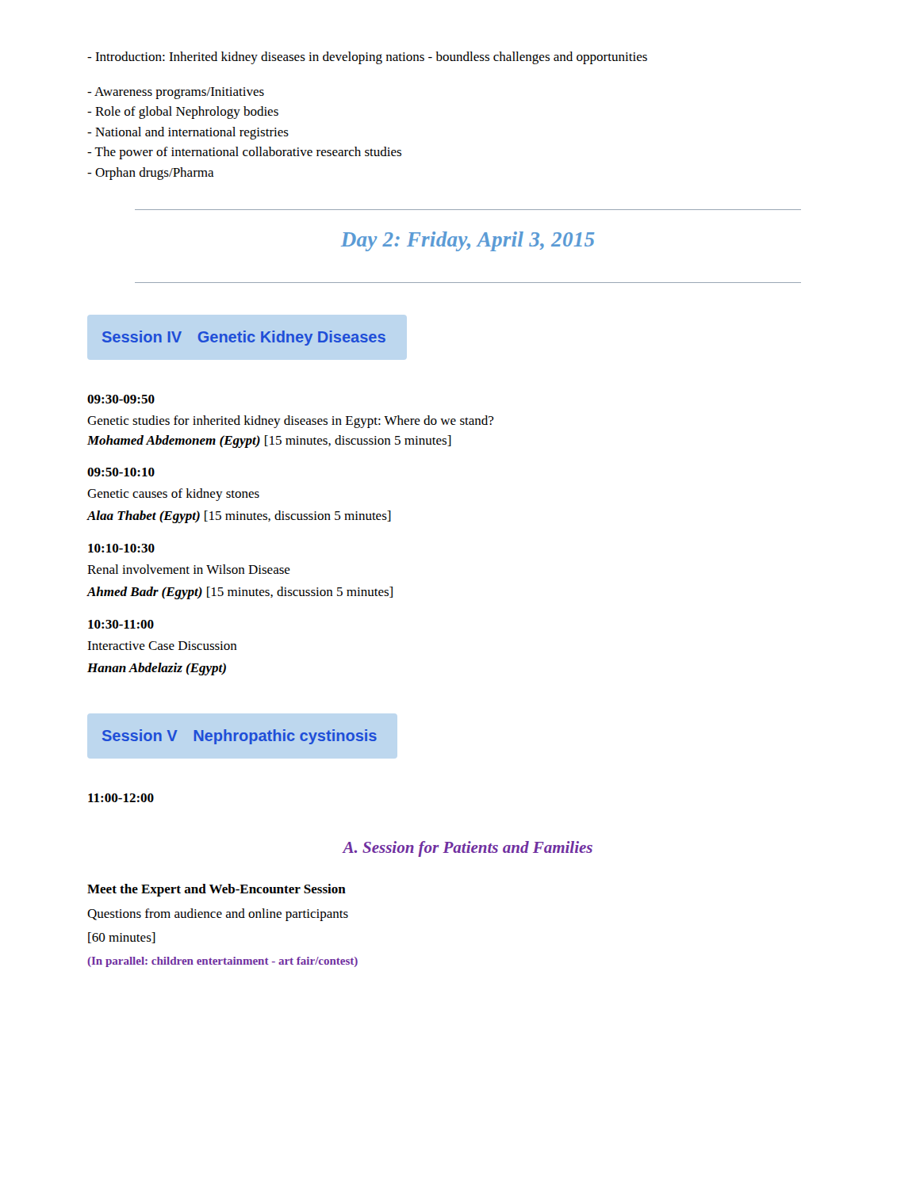- Introduction: Inherited kidney diseases in developing nations - boundless challenges and opportunities
- Awareness programs/Initiatives
- Role of global Nephrology bodies
- National and international registries
- The power of international collaborative research studies
- Orphan drugs/Pharma
Day 2: Friday, April 3, 2015
Session IV Genetic Kidney Diseases
09:30-09:50
Genetic studies for inherited kidney diseases in Egypt: Where do we stand?
Mohamed Abdemonem (Egypt) [15 minutes, discussion 5 minutes]
09:50-10:10
Genetic causes of kidney stones
Alaa Thabet (Egypt) [15 minutes, discussion 5 minutes]
10:10-10:30
Renal involvement in Wilson Disease
Ahmed Badr (Egypt) [15 minutes, discussion 5 minutes]
10:30-11:00
Interactive Case Discussion
Hanan Abdelaziz (Egypt)
Session V Nephropathic cystinosis
11:00-12:00
A. Session for Patients and Families
Meet the Expert and Web-Encounter Session
Questions from audience and online participants
[60 minutes]
(In parallel: children entertainment - art fair/contest)